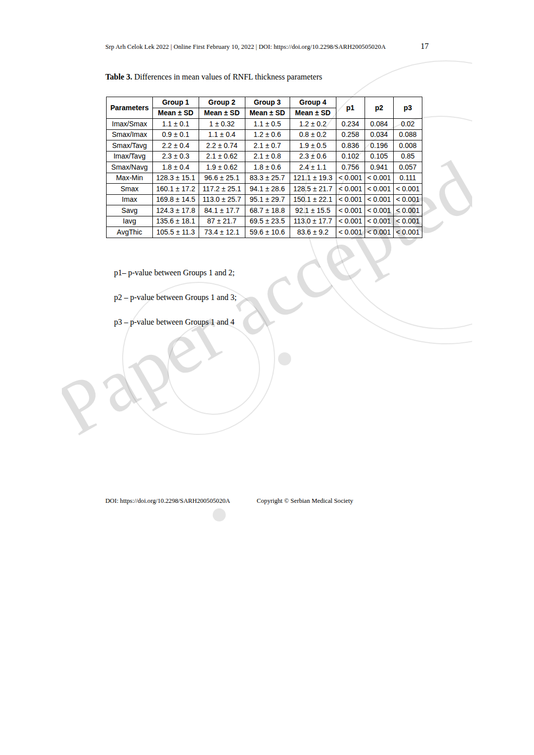Paper accepted
Srp Arh Celok Lek 2022 | Online First February 10, 2022 | DOI: https://doi.org/10.2298/SARH200505020A 17
Table 3. Differences in mean values of RNFL thickness parameters
| Parameters | Group 1 | Group 2 | Group 3 | Group 4 | p1 | p2 | p3 |
| --- | --- | --- | --- | --- | --- | --- | --- |
| Mean ± SD | Mean ± SD | Mean ± SD | Mean ± SD |
| Imax/Smax | 1.1 ± 0.1 | 1 ± 0.32 | 1.1 ± 0.5 | 1.2 ± 0.2 | 0.234 | 0.084 | 0.02 |
| Smax/Imax | 0.9 ± 0.1 | 1.1 ± 0.4 | 1.2 ± 0.6 | 0.8 ± 0.2 | 0.258 | 0.034 | 0.088 |
| Smax/Tavg | 2.2 ± 0.4 | 2.2 ± 0.74 | 2.1 ± 0.7 | 1.9 ± 0.5 | 0.836 | 0.196 | 0.008 |
| Imax/Tavg | 2.3 ± 0.3 | 2.1 ± 0.62 | 2.1 ± 0.8 | 2.3 ± 0.6 | 0.102 | 0.105 | 0.85 |
| Smax/Navg | 1.8 ± 0.4 | 1.9 ± 0.62 | 1.8 ± 0.6 | 2.4 ± 1.1 | 0.756 | 0.941 | 0.057 |
| Max-Min | 128.3 ± 15.1 | 96.6 ± 25.1 | 83.3 ± 25.7 | 121.1 ± 19.3 | < 0.001 | < 0.001 | 0.111 |
| Smax | 160.1 ± 17.2 | 117.2 ± 25.1 | 94.1 ± 28.6 | 128.5 ± 21.7 | < 0.001 | < 0.001 | < 0.001 |
| Imax | 169.8 ± 14.5 | 113.0 ± 25.7 | 95.1 ± 29.7 | 150.1 ± 22.1 | < 0.001 | < 0.001 | < 0.001 |
| Savg | 124.3 ± 17.8 | 84.1 ± 17.7 | 68.7 ± 18.8 | 92.1 ± 15.5 | < 0.001 | < 0.001 | < 0.001 |
| Iavg | 135.6 ± 18.1 | 87 ± 21.7 | 69.5 ± 23.5 | 113.0 ± 17.7 | < 0.001 | < 0.001 | < 0.001 |
| AvgThic | 105.5 ± 11.3 | 73.4 ± 12.1 | 59.6 ± 10.6 | 83.6 ± 9.2 | < 0.001 | < 0.001 | < 0.001 |
p1– p-value between Groups 1 and 2;
p2 – p-value between Groups 1 and 3;
p3 – p-value between Groups 1 and 4
DOI: https://doi.org/10.2298/SARH200505020A Copyright © Serbian Medical Society